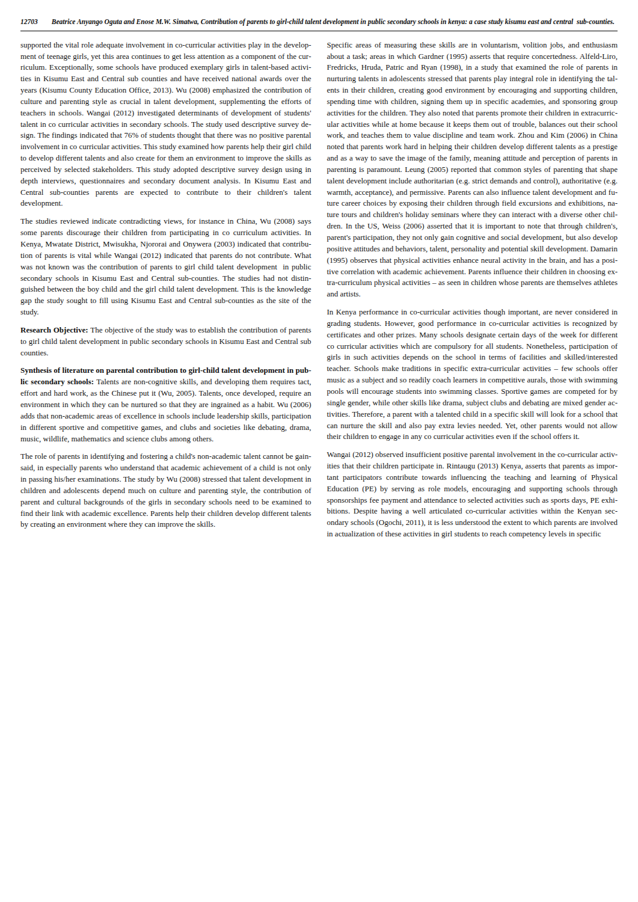12703
Beatrice Anyango Oguta and Enose M.W. Simatwa, Contribution of parents to girl-child talent development in public secondary schools in kenya: a case study kisumu east and central sub-counties.
supported the vital role adequate involvement in co-curricular activities play in the development of teenage girls, yet this area continues to get less attention as a component of the curriculum. Exceptionally, some schools have produced exemplary girls in talent-based activities in Kisumu East and Central sub counties and have received national awards over the years (Kisumu County Education Office, 2013). Wu (2008) emphasized the contribution of culture and parenting style as crucial in talent development, supplementing the efforts of teachers in schools. Wangai (2012) investigated determinants of development of students' talent in co curricular activities in secondary schools. The study used descriptive survey design. The findings indicated that 76% of students thought that there was no positive parental involvement in co curricular activities. This study examined how parents help their girl child to develop different talents and also create for them an environment to improve the skills as perceived by selected stakeholders. This study adopted descriptive survey design using in depth interviews, questionnaires and secondary document analysis. In Kisumu East and Central sub-counties parents are expected to contribute to their children's talent development.
The studies reviewed indicate contradicting views, for instance in China, Wu (2008) says some parents discourage their children from participating in co curriculum activities. In Kenya, Mwatate District, Mwisukha, Njororai and Onywera (2003) indicated that contribution of parents is vital while Wangai (2012) indicated that parents do not contribute. What was not known was the contribution of parents to girl child talent development in public secondary schools in Kisumu East and Central sub-counties. The studies had not distinguished between the boy child and the girl child talent development. This is the knowledge gap the study sought to fill using Kisumu East and Central sub-counties as the site of the study.
Research Objective:
The objective of the study was to establish the contribution of parents to girl child talent development in public secondary schools in Kisumu East and Central sub counties.
Synthesis of literature on parental contribution to girl-child talent development in public secondary schools:
Talents are non-cognitive skills, and developing them requires tact, effort and hard work, as the Chinese put it (Wu, 2005). Talents, once developed, require an environment in which they can be nurtured so that they are ingrained as a habit. Wu (2006) adds that non-academic areas of excellence in schools include leadership skills, participation in different sportive and competitive games, and clubs and societies like debating, drama, music, wildlife, mathematics and science clubs among others.
The role of parents in identifying and fostering a child's non-academic talent cannot be gainsaid, in especially parents who understand that academic achievement of a child is not only in passing his/her examinations. The study by Wu (2008) stressed that talent development in children and adolescents depend much on culture and parenting style, the contribution of parent and cultural backgrounds of the girls in secondary schools need to be examined to find their link with academic excellence. Parents help their children develop different talents by creating an environment where they can improve the skills.
Specific areas of measuring these skills are in voluntarism, volition jobs, and enthusiasm about a task; areas in which Gardner (1995) asserts that require concertedness. Alfeld-Liro, Fredricks, Hruda, Patric and Ryan (1998), in a study that examined the role of parents in nurturing talents in adolescents stressed that parents play integral role in identifying the talents in their children, creating good environment by encouraging and supporting children, spending time with children, signing them up in specific academies, and sponsoring group activities for the children. They also noted that parents promote their children in extracurricular activities while at home because it keeps them out of trouble, balances out their school work, and teaches them to value discipline and team work. Zhou and Kim (2006) in China noted that parents work hard in helping their children develop different talents as a prestige and as a way to save the image of the family, meaning attitude and perception of parents in parenting is paramount. Leung (2005) reported that common styles of parenting that shape talent development include authoritarian (e.g. strict demands and control), authoritative (e.g. warmth, acceptance), and permissive. Parents can also influence talent development and future career choices by exposing their children through field excursions and exhibitions, nature tours and children's holiday seminars where they can interact with a diverse other children. In the US, Weiss (2006) asserted that it is important to note that through children's, parent's participation, they not only gain cognitive and social development, but also develop positive attitudes and behaviors, talent, personality and potential skill development. Damarin (1995) observes that physical activities enhance neural activity in the brain, and has a positive correlation with academic achievement. Parents influence their children in choosing extra-curriculum physical activities – as seen in children whose parents are themselves athletes and artists.
In Kenya performance in co-curricular activities though important, are never considered in grading students. However, good performance in co-curricular activities is recognized by certificates and other prizes. Many schools designate certain days of the week for different co curricular activities which are compulsory for all students. Nonetheless, participation of girls in such activities depends on the school in terms of facilities and skilled/interested teacher. Schools make traditions in specific extra-curricular activities – few schools offer music as a subject and so readily coach learners in competitive aurals, those with swimming pools will encourage students into swimming classes. Sportive games are competed for by single gender, while other skills like drama, subject clubs and debating are mixed gender activities. Therefore, a parent with a talented child in a specific skill will look for a school that can nurture the skill and also pay extra levies needed. Yet, other parents would not allow their children to engage in any co curricular activities even if the school offers it.
Wangai (2012) observed insufficient positive parental involvement in the co-curricular activities that their children participate in. Rintaugu (2013) Kenya, asserts that parents as important participators contribute towards influencing the teaching and learning of Physical Education (PE) by serving as role models, encouraging and supporting schools through sponsorships fee payment and attendance to selected activities such as sports days, PE exhibitions. Despite having a well articulated co-curricular activities within the Kenyan secondary schools (Ogochi, 2011), it is less understood the extent to which parents are involved in actualization of these activities in girl students to reach competency levels in specific